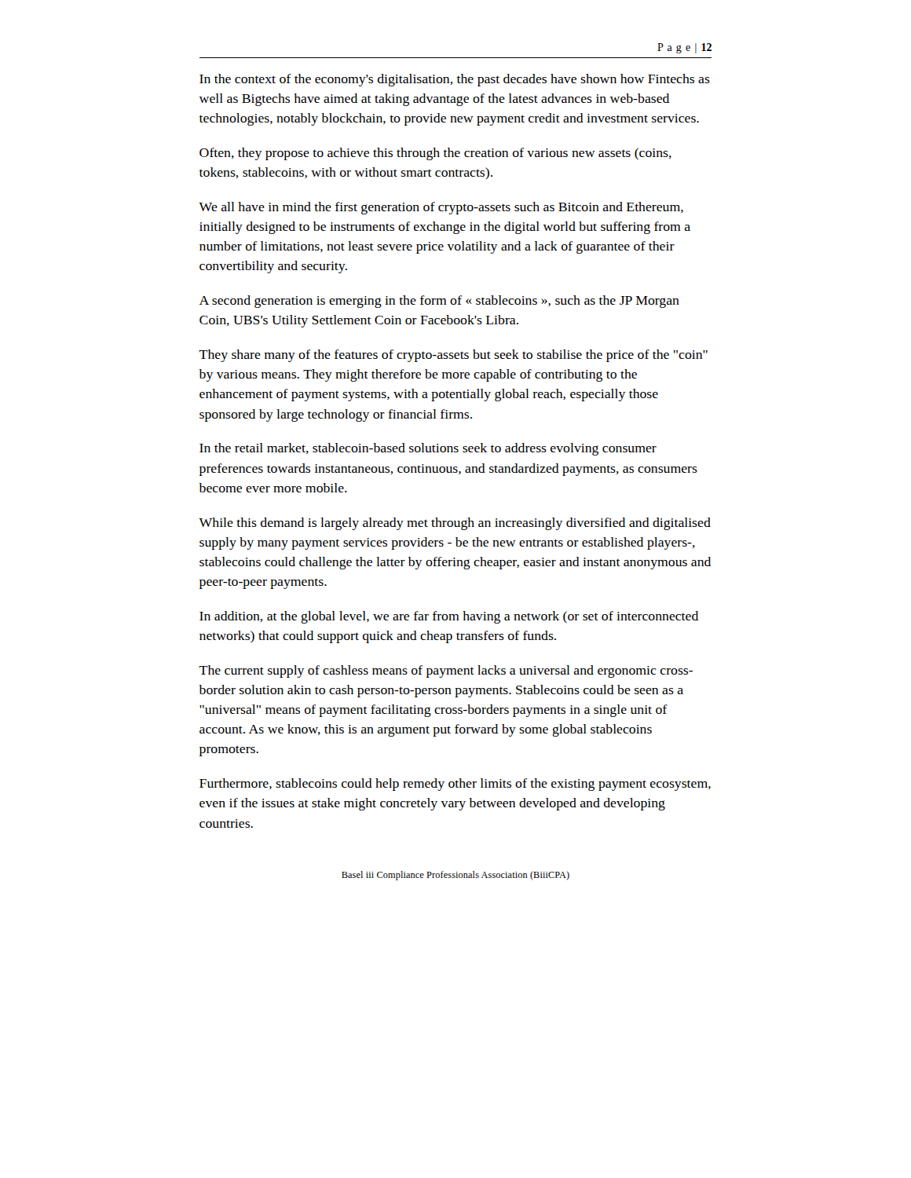P a g e | 12
In the context of the economy's digitalisation, the past decades have shown how Fintechs as well as Bigtechs have aimed at taking advantage of the latest advances in web-based technologies, notably blockchain, to provide new payment credit and investment services.
Often, they propose to achieve this through the creation of various new assets (coins, tokens, stablecoins, with or without smart contracts).
We all have in mind the first generation of crypto-assets such as Bitcoin and Ethereum, initially designed to be instruments of exchange in the digital world but suffering from a number of limitations, not least severe price volatility and a lack of guarantee of their convertibility and security.
A second generation is emerging in the form of « stablecoins », such as the JP Morgan Coin, UBS's Utility Settlement Coin or Facebook's Libra.
They share many of the features of crypto-assets but seek to stabilise the price of the "coin" by various means. They might therefore be more capable of contributing to the enhancement of payment systems, with a potentially global reach, especially those sponsored by large technology or financial firms.
In the retail market, stablecoin-based solutions seek to address evolving consumer preferences towards instantaneous, continuous, and standardized payments, as consumers become ever more mobile.
While this demand is largely already met through an increasingly diversified and digitalised supply by many payment services providers - be the new entrants or established players-, stablecoins could challenge the latter by offering cheaper, easier and instant anonymous and peer-to-peer payments.
In addition, at the global level, we are far from having a network (or set of interconnected networks) that could support quick and cheap transfers of funds.
The current supply of cashless means of payment lacks a universal and ergonomic cross-border solution akin to cash person-to-person payments. Stablecoins could be seen as a "universal" means of payment facilitating cross-borders payments in a single unit of account. As we know, this is an argument put forward by some global stablecoins promoters.
Furthermore, stablecoins could help remedy other limits of the existing payment ecosystem, even if the issues at stake might concretely vary between developed and developing countries.
Basel iii Compliance Professionals Association (BiiiCPA)